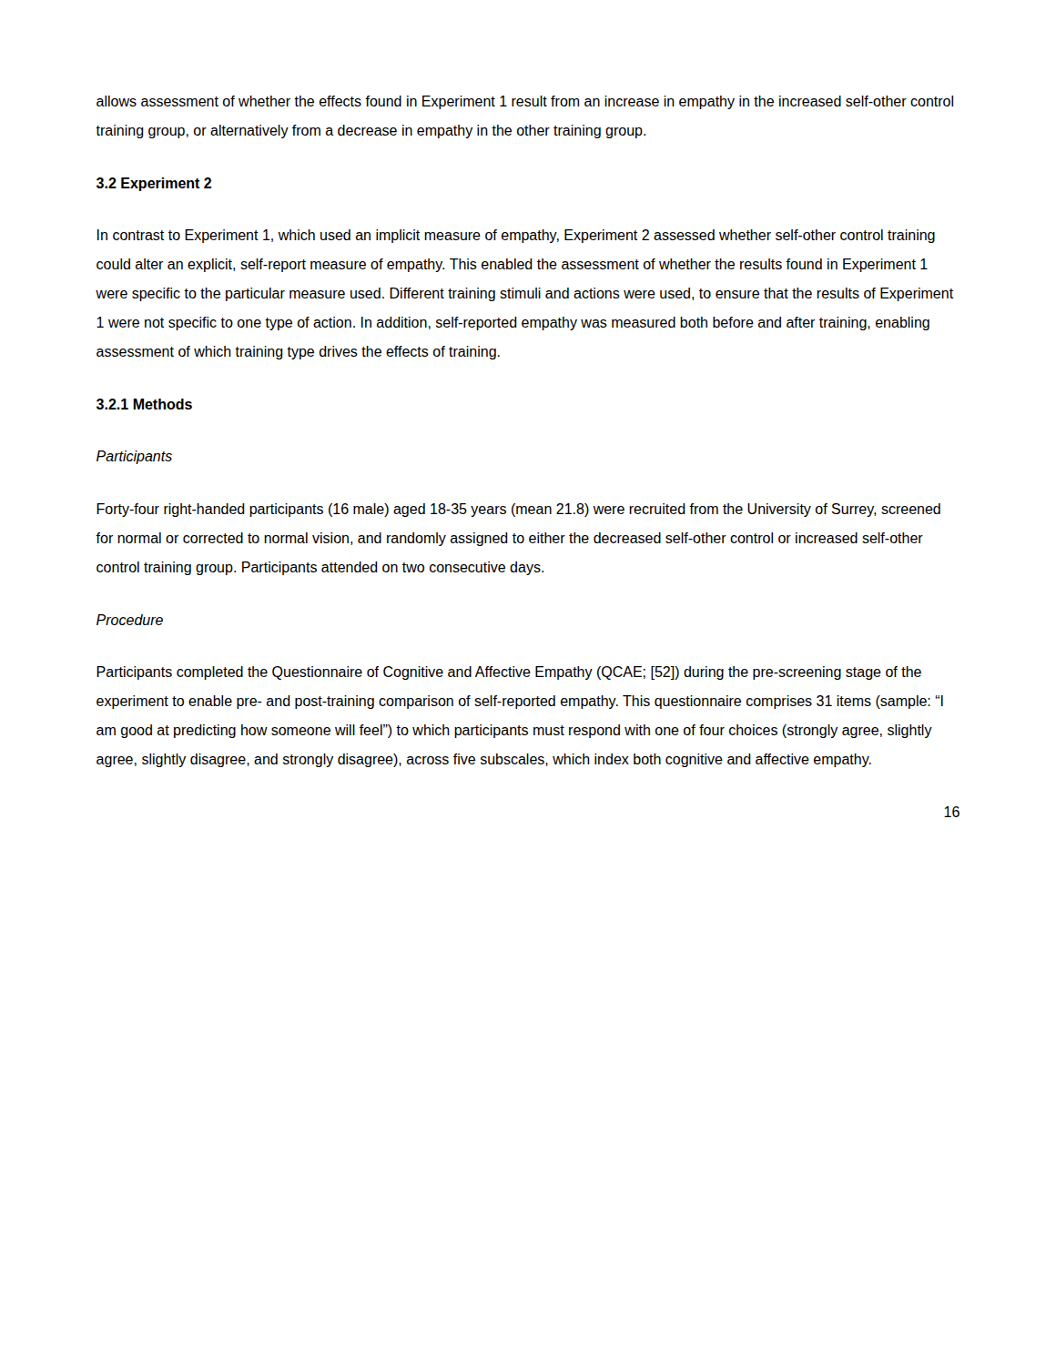allows assessment of whether the effects found in Experiment 1 result from an increase in empathy in the increased self-other control training group, or alternatively from a decrease in empathy in the other training group.
3.2 Experiment 2
In contrast to Experiment 1, which used an implicit measure of empathy, Experiment 2 assessed whether self-other control training could alter an explicit, self-report measure of empathy. This enabled the assessment of whether the results found in Experiment 1 were specific to the particular measure used. Different training stimuli and actions were used, to ensure that the results of Experiment 1 were not specific to one type of action. In addition, self-reported empathy was measured both before and after training, enabling assessment of which training type drives the effects of training.
3.2.1 Methods
Participants
Forty-four right-handed participants (16 male) aged 18-35 years (mean 21.8) were recruited from the University of Surrey, screened for normal or corrected to normal vision, and randomly assigned to either the decreased self-other control or increased self-other control training group. Participants attended on two consecutive days.
Procedure
Participants completed the Questionnaire of Cognitive and Affective Empathy (QCAE; [52]) during the pre-screening stage of the experiment to enable pre- and post-training comparison of self-reported empathy. This questionnaire comprises 31 items (sample: “I am good at predicting how someone will feel”) to which participants must respond with one of four choices (strongly agree, slightly agree, slightly disagree, and strongly disagree), across five subscales, which index both cognitive and affective empathy.
16